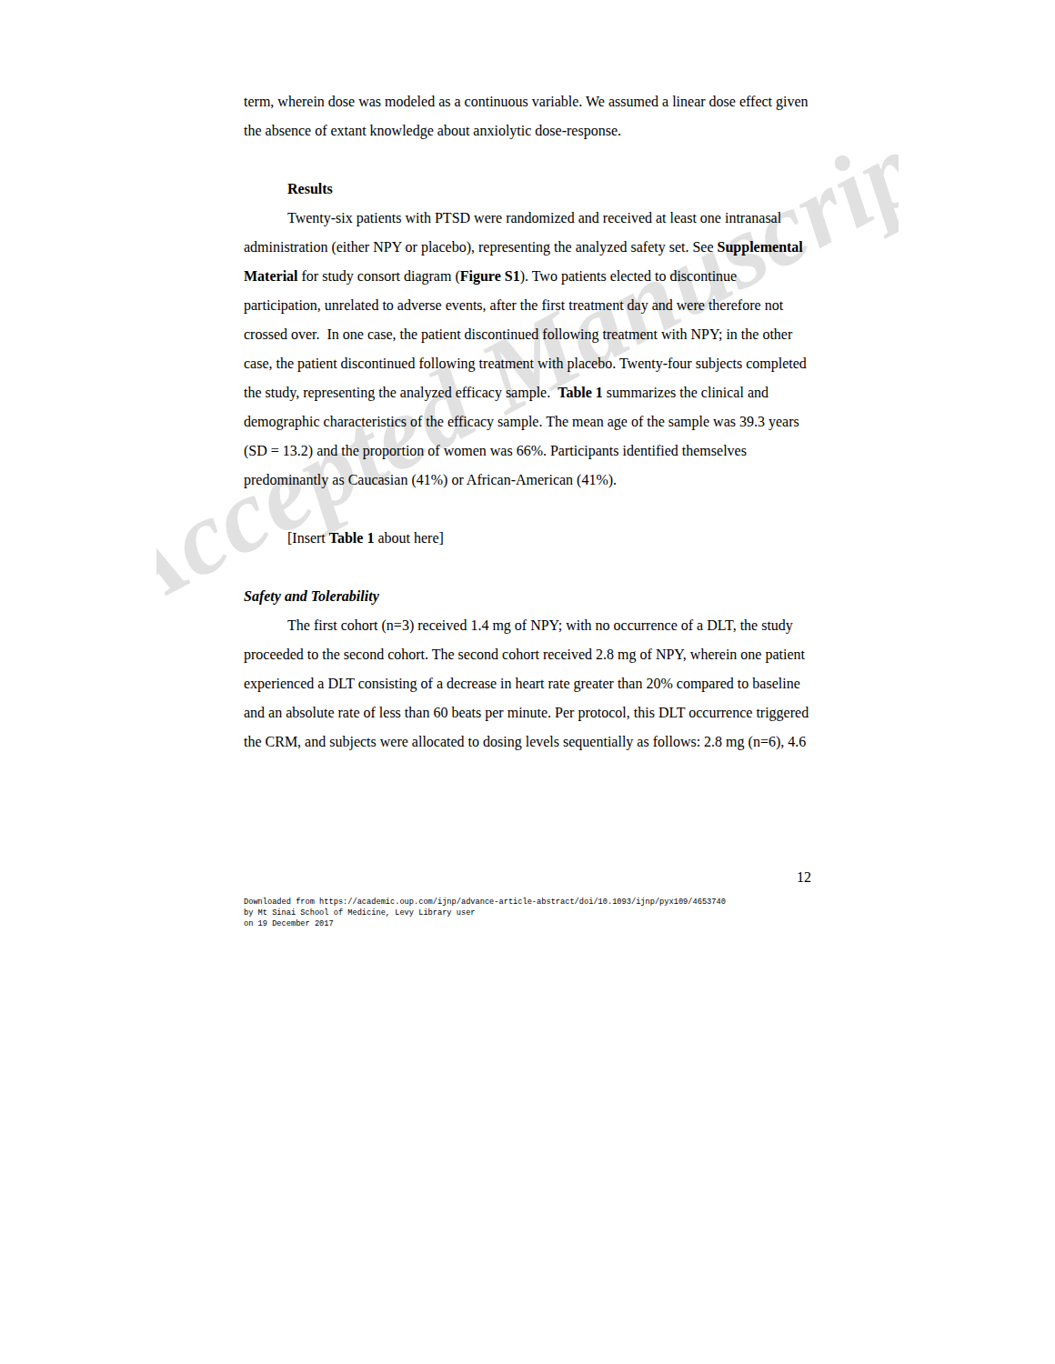Accepted Manuscript
term, wherein dose was modeled as a continuous variable. We assumed a linear dose effect given the absence of extant knowledge about anxiolytic dose-response.
Results
Twenty-six patients with PTSD were randomized and received at least one intranasal administration (either NPY or placebo), representing the analyzed safety set. See Supplemental Material for study consort diagram (Figure S1). Two patients elected to discontinue participation, unrelated to adverse events, after the first treatment day and were therefore not crossed over. In one case, the patient discontinued following treatment with NPY; in the other case, the patient discontinued following treatment with placebo. Twenty-four subjects completed the study, representing the analyzed efficacy sample. Table 1 summarizes the clinical and demographic characteristics of the efficacy sample. The mean age of the sample was 39.3 years (SD = 13.2) and the proportion of women was 66%. Participants identified themselves predominantly as Caucasian (41%) or African-American (41%).
[Insert Table 1 about here]
Safety and Tolerability
The first cohort (n=3) received 1.4 mg of NPY; with no occurrence of a DLT, the study proceeded to the second cohort. The second cohort received 2.8 mg of NPY, wherein one patient experienced a DLT consisting of a decrease in heart rate greater than 20% compared to baseline and an absolute rate of less than 60 beats per minute. Per protocol, this DLT occurrence triggered the CRM, and subjects were allocated to dosing levels sequentially as follows: 2.8 mg (n=6), 4.6
12
Downloaded from https://academic.oup.com/ijnp/advance-article-abstract/doi/10.1093/ijnp/pyx109/4653740
by Mt Sinai School of Medicine, Levy Library user
on 19 December 2017